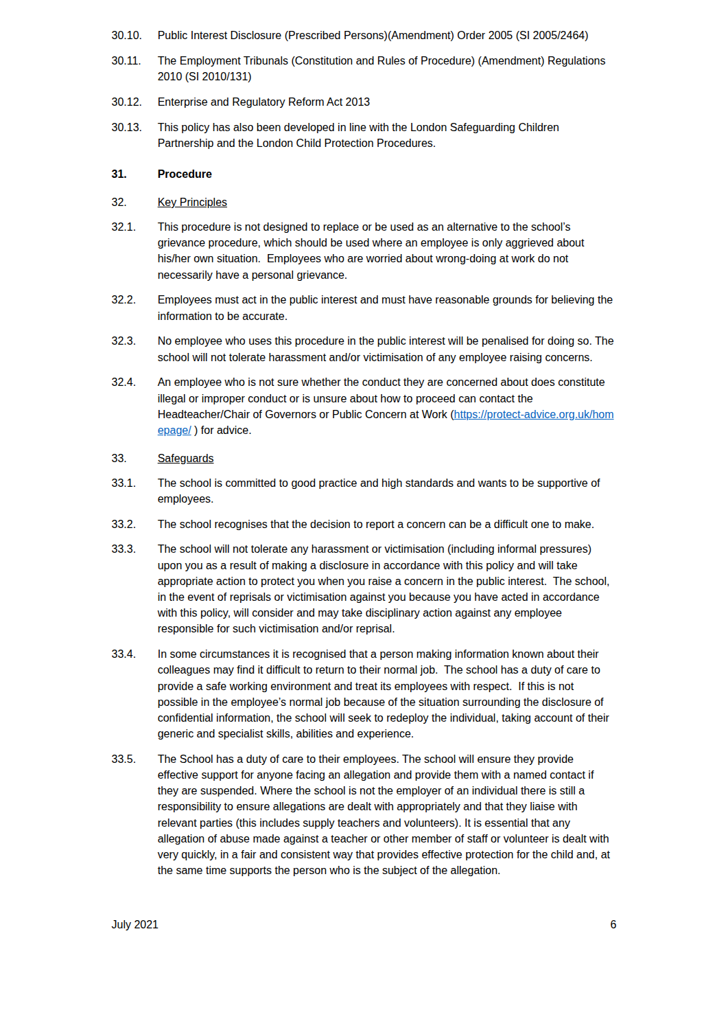30.10. Public Interest Disclosure (Prescribed Persons)(Amendment) Order 2005 (SI 2005/2464)
30.11. The Employment Tribunals (Constitution and Rules of Procedure) (Amendment) Regulations 2010 (SI 2010/131)
30.12. Enterprise and Regulatory Reform Act 2013
30.13. This policy has also been developed in line with the London Safeguarding Children Partnership and the London Child Protection Procedures.
31. Procedure
32. Key Principles
32.1. This procedure is not designed to replace or be used as an alternative to the school’s grievance procedure, which should be used where an employee is only aggrieved about his/her own situation. Employees who are worried about wrong-doing at work do not necessarily have a personal grievance.
32.2. Employees must act in the public interest and must have reasonable grounds for believing the information to be accurate.
32.3. No employee who uses this procedure in the public interest will be penalised for doing so. The school will not tolerate harassment and/or victimisation of any employee raising concerns.
32.4. An employee who is not sure whether the conduct they are concerned about does constitute illegal or improper conduct or is unsure about how to proceed can contact the Headteacher/Chair of Governors or Public Concern at Work (https://protect-advice.org.uk/homepage/ ) for advice.
33. Safeguards
33.1. The school is committed to good practice and high standards and wants to be supportive of employees.
33.2. The school recognises that the decision to report a concern can be a difficult one to make.
33.3. The school will not tolerate any harassment or victimisation (including informal pressures) upon you as a result of making a disclosure in accordance with this policy and will take appropriate action to protect you when you raise a concern in the public interest. The school, in the event of reprisals or victimisation against you because you have acted in accordance with this policy, will consider and may take disciplinary action against any employee responsible for such victimisation and/or reprisal.
33.4. In some circumstances it is recognised that a person making information known about their colleagues may find it difficult to return to their normal job. The school has a duty of care to provide a safe working environment and treat its employees with respect. If this is not possible in the employee’s normal job because of the situation surrounding the disclosure of confidential information, the school will seek to redeploy the individual, taking account of their generic and specialist skills, abilities and experience.
33.5. The School has a duty of care to their employees. The school will ensure they provide effective support for anyone facing an allegation and provide them with a named contact if they are suspended. Where the school is not the employer of an individual there is still a responsibility to ensure allegations are dealt with appropriately and that they liaise with relevant parties (this includes supply teachers and volunteers). It is essential that any allegation of abuse made against a teacher or other member of staff or volunteer is dealt with very quickly, in a fair and consistent way that provides effective protection for the child and, at the same time supports the person who is the subject of the allegation.
July 2021 6